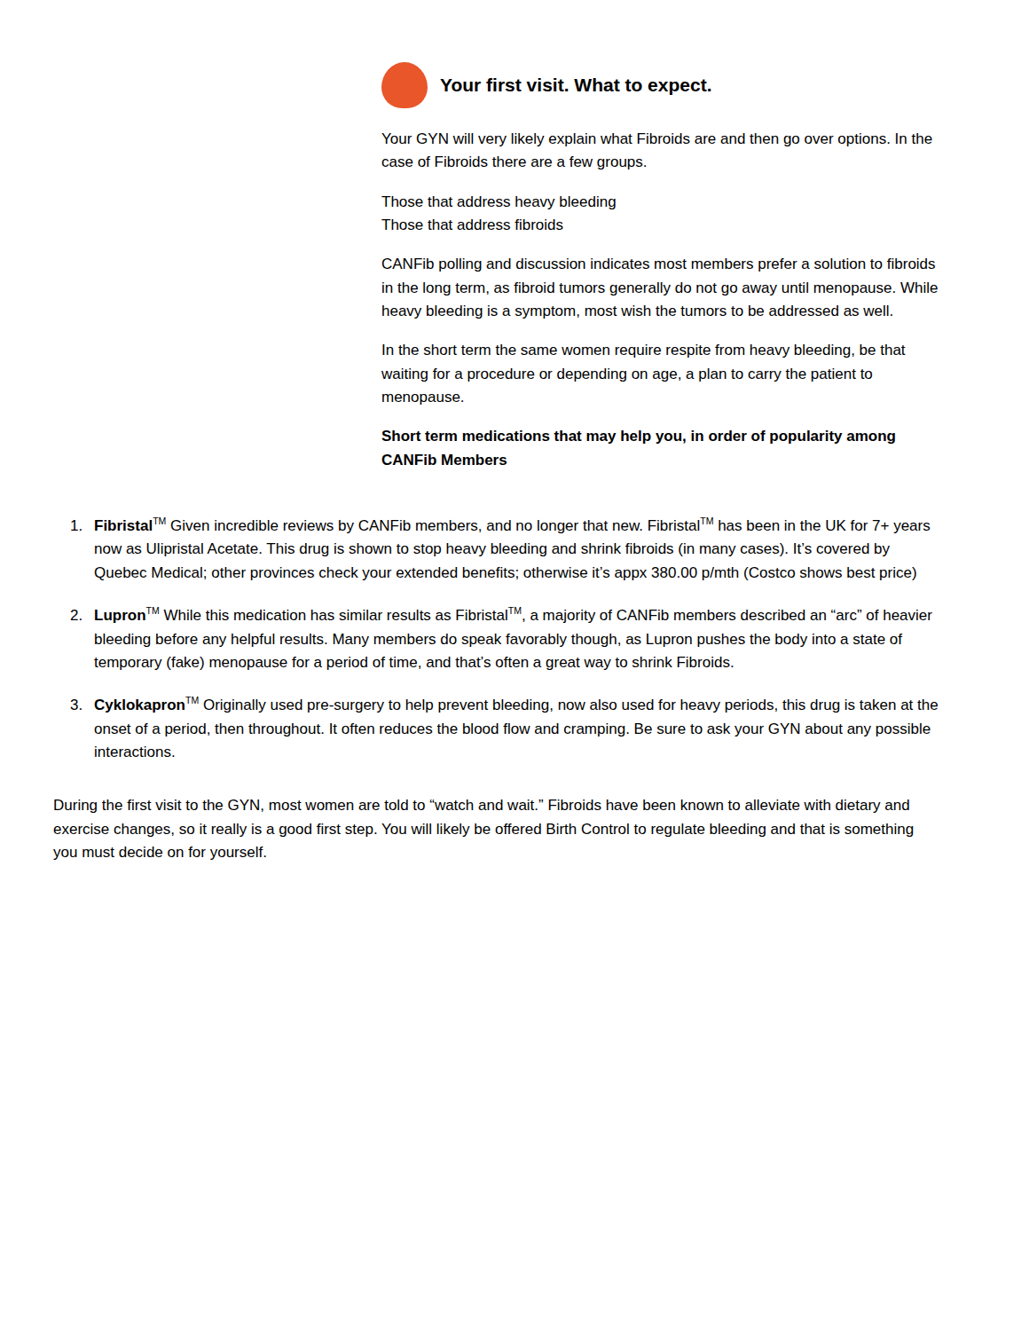Your first visit. What to expect.
Your GYN will very likely explain what Fibroids are and then go over options. In the case of Fibroids there are a few groups.
Those that address heavy bleeding
Those that address fibroids
CANFib polling and discussion indicates most members prefer a solution to fibroids in the long term, as fibroid tumors generally do not go away until menopause. While heavy bleeding is a symptom, most wish the tumors to be addressed as well.
In the short term the same women require respite from heavy bleeding, be that waiting for a procedure or depending on age, a plan to carry the patient to menopause.
Short term medications that may help you, in order of popularity among CANFib Members
FibristalTM Given incredible reviews by CANFib members, and no longer that new. FibristalTM has been in the UK for 7+ years now as Ulipristal Acetate. This drug is shown to stop heavy bleeding and shrink fibroids (in many cases). It’s covered by Quebec Medical; other provinces check your extended benefits; otherwise it’s appx 380.00 p/mth (Costco shows best price)
LupronTM While this medication has similar results as FibristalTM, a majority of CANFib members described an “arc” of heavier bleeding before any helpful results. Many members do speak favorably though, as Lupron pushes the body into a state of temporary (fake) menopause for a period of time, and that’s often a great way to shrink Fibroids.
CyklokapronTM Originally used pre-surgery to help prevent bleeding, now also used for heavy periods, this drug is taken at the onset of a period, then throughout. It often reduces the blood flow and cramping. Be sure to ask your GYN about any possible interactions.
During the first visit to the GYN, most women are told to “watch and wait.” Fibroids have been known to alleviate with dietary and exercise changes, so it really is a good first step. You will likely be offered Birth Control to regulate bleeding and that is something you must decide on for yourself.